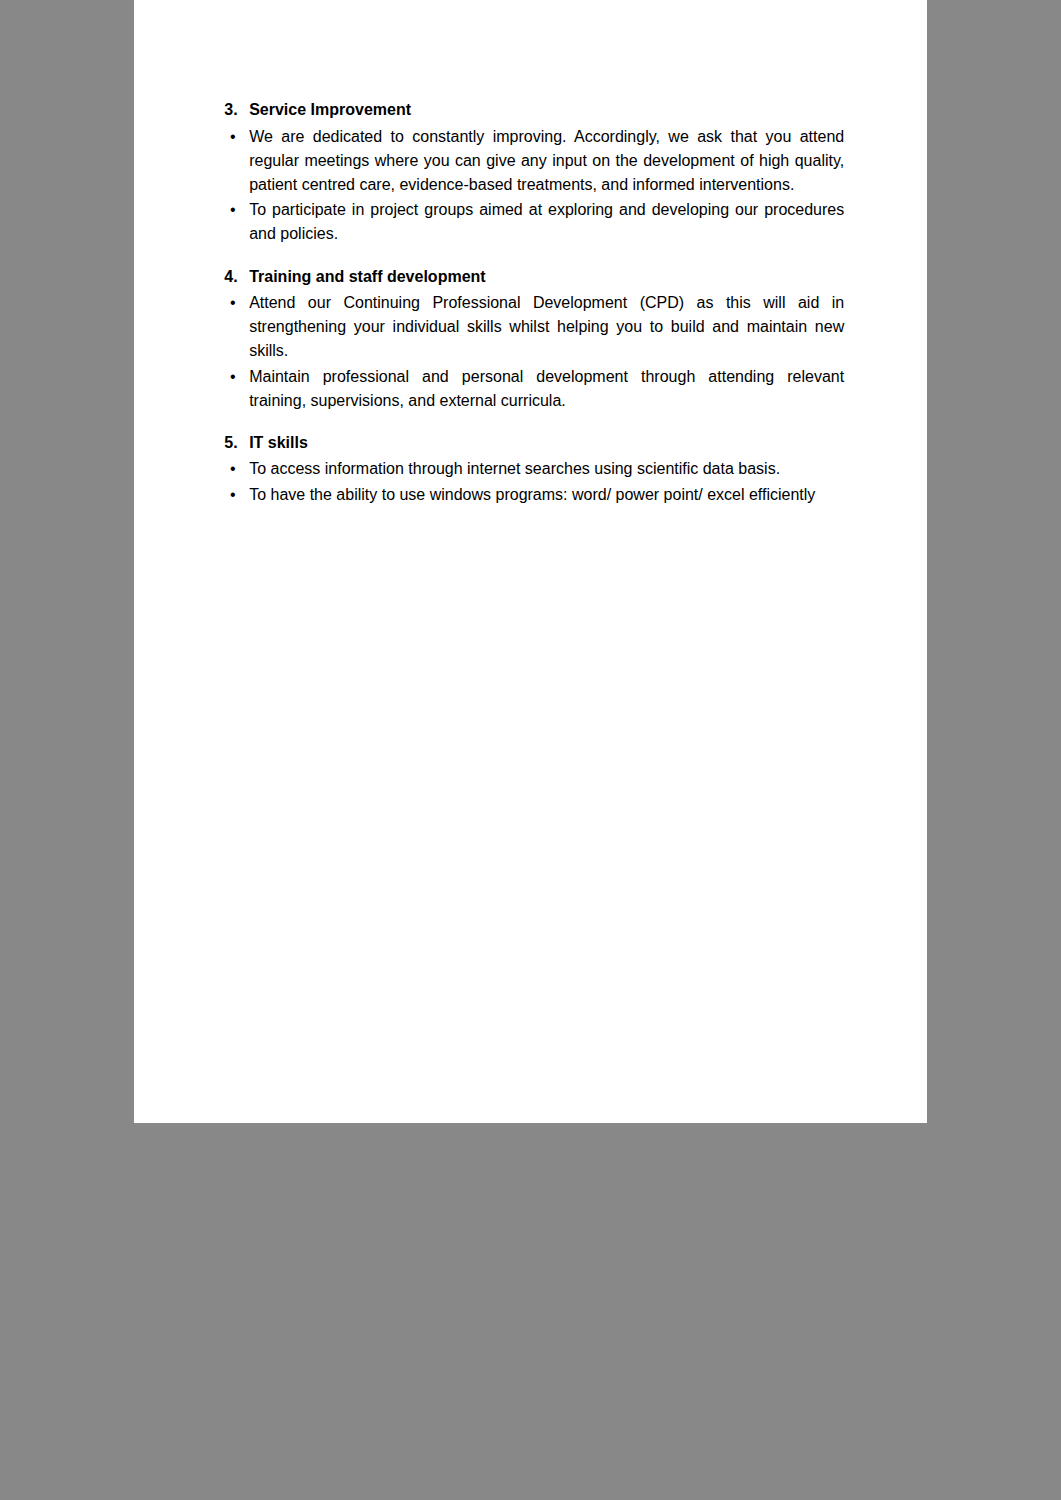Service Improvement
We are dedicated to constantly improving. Accordingly, we ask that you attend regular meetings where you can give any input on the development of high quality, patient centred care, evidence-based treatments, and informed interventions.
To participate in project groups aimed at exploring and developing our procedures and policies.
Training and staff development
Attend our Continuing Professional Development (CPD) as this will aid in strengthening your individual skills whilst helping you to build and maintain new skills.
Maintain professional and personal development through attending relevant training, supervisions, and external curricula.
IT skills
To access information through internet searches using scientific data basis.
To have the ability to use windows programs: word/ power point/ excel efficiently